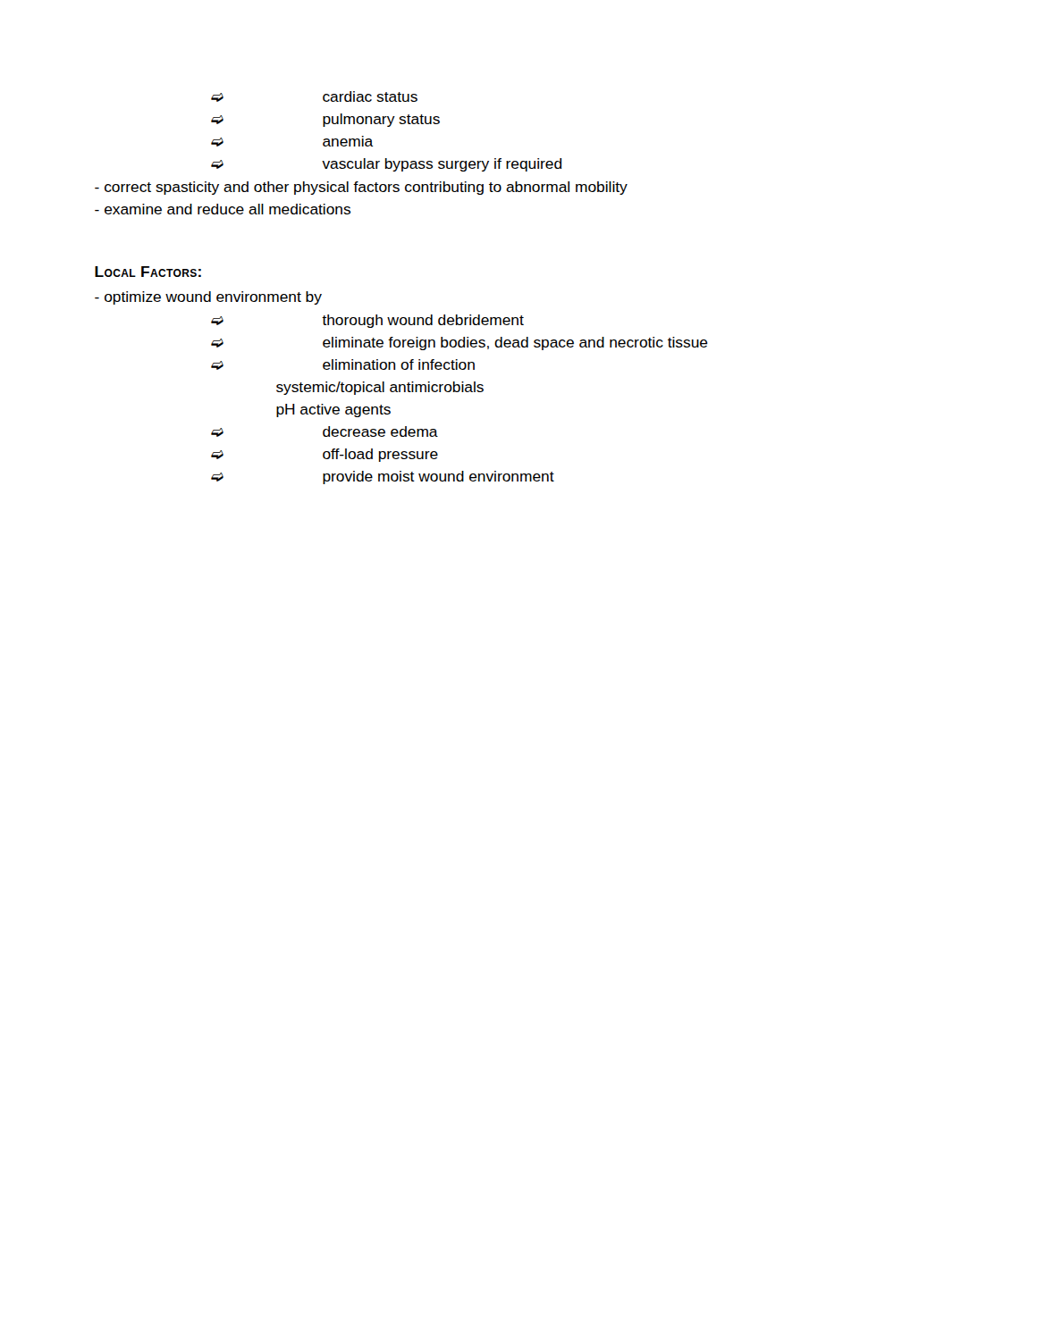➫cardiac status
➫pulmonary status
➫anemia
➫vascular bypass surgery if required
- correct spasticity and other physical factors contributing to abnormal mobility
- examine and reduce all medications
Local Factors:
- optimize wound environment by
➫thorough wound debridement
➫eliminate foreign bodies, dead space and necrotic tissue
➫elimination of infection
systemic/topical antimicrobials
pH active agents
➫decrease edema
➫off-load pressure
➫provide moist wound environment